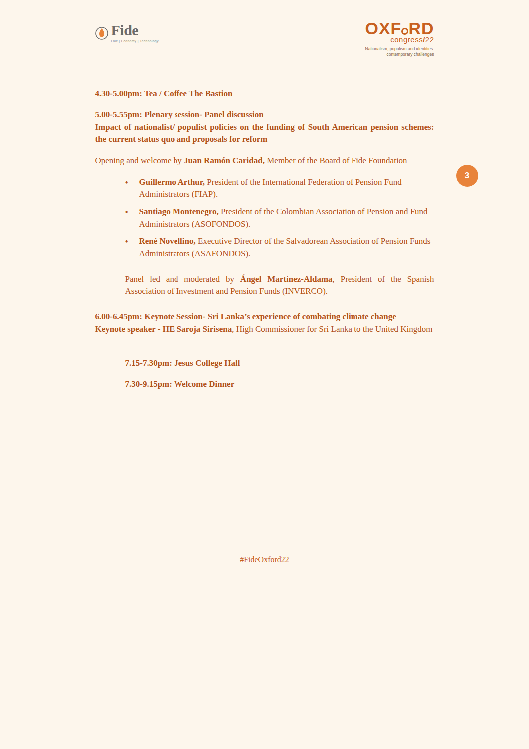Fide
Law | Economy | Technology
OXF RD
congress/22
Nationalism, populism and identities:
contemporary challenges
3
4.30-5.00pm: Tea / Coffee The Bastion
5.00-5.55pm: Plenary session- Panel discussion
Impact of nationalist/ populist policies on the funding of South American pension schemes: the current status quo and proposals for reform
Opening and welcome by Juan Ramón Caridad, Member of the Board of Fide Foundation
Guillermo Arthur, President of the International Federation of Pension Fund Administrators (FIAP).
Santiago Montenegro, President of the Colombian Association of Pension and Fund Administrators (ASOFONDOS).
René Novellino, Executive Director of the Salvadorean Association of Pension Funds Administrators (ASAFONDOS).
Panel led and moderated by Ángel Martínez-Aldama, President of the Spanish Association of Investment and Pension Funds (INVERCO).
6.00-6.45pm: Keynote Session- Sri Lanka’s experience of combating climate change
Keynote speaker - HE Saroja Sirisena, High Commissioner for Sri Lanka to the United Kingdom
7.15-7.30pm: Jesus College Hall
7.30-9.15pm: Welcome Dinner
#FideOxford22